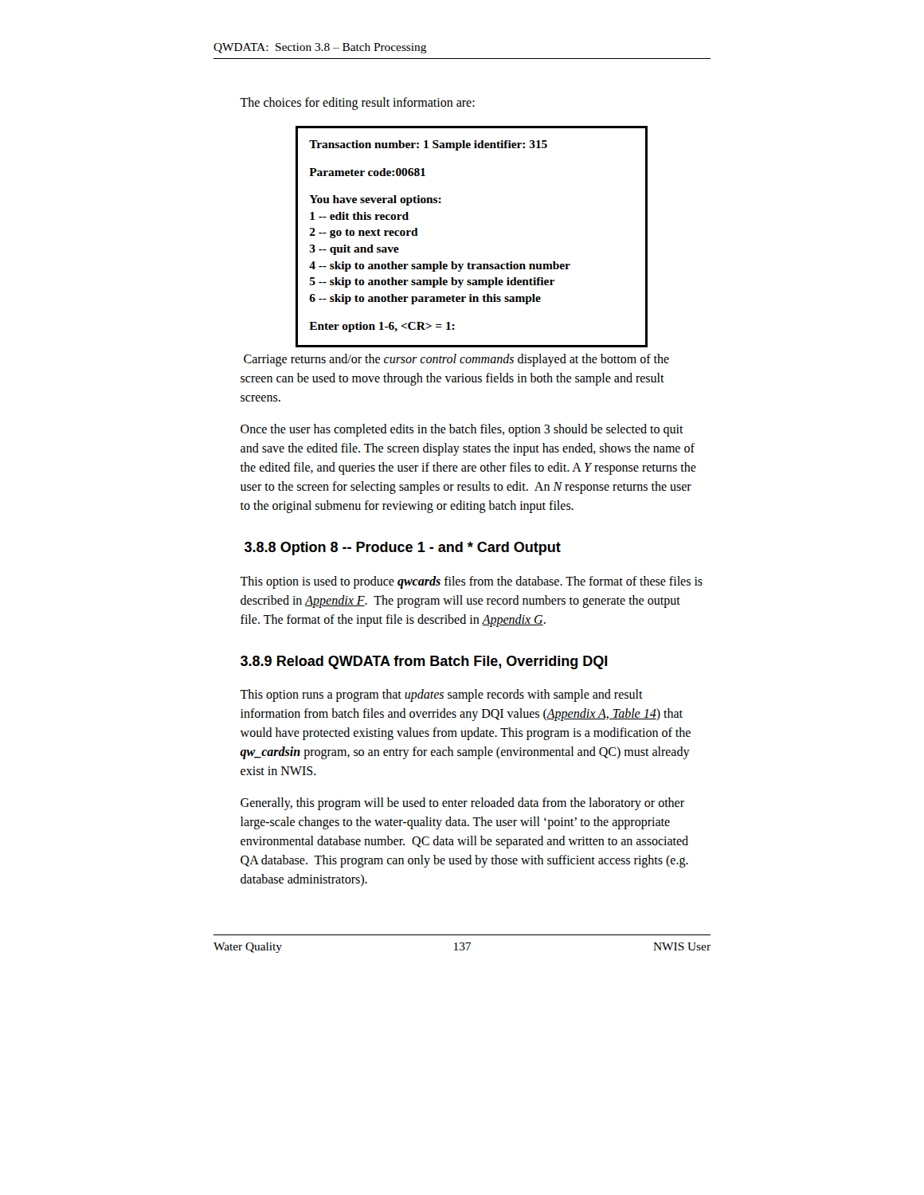QWDATA: Section 3.8 – Batch Processing
The choices for editing result information are:
Transaction number: 1 Sample identifier: 315
Parameter code:00681
You have several options:
1 -- edit this record
2 -- go to next record
3 -- quit and save
4 -- skip to another sample by transaction number
5 -- skip to another sample by sample identifier
6 -- skip to another parameter in this sample
Enter option 1-6, <CR> = 1:
Carriage returns and/or the cursor control commands displayed at the bottom of the screen can be used to move through the various fields in both the sample and result screens.
Once the user has completed edits in the batch files, option 3 should be selected to quit and save the edited file. The screen display states the input has ended, shows the name of the edited file, and queries the user if there are other files to edit. A Y response returns the user to the screen for selecting samples or results to edit. An N response returns the user to the original submenu for reviewing or editing batch input files.
3.8.8 Option 8 -- Produce 1 - and * Card Output
This option is used to produce qwcards files from the database. The format of these files is described in Appendix F. The program will use record numbers to generate the output file. The format of the input file is described in Appendix G.
3.8.9 Reload QWDATA from Batch File, Overriding DQI
This option runs a program that updates sample records with sample and result information from batch files and overrides any DQI values (Appendix A, Table 14) that would have protected existing values from update. This program is a modification of the qw_cardsin program, so an entry for each sample (environmental and QC) must already exist in NWIS.
Generally, this program will be used to enter reloaded data from the laboratory or other large-scale changes to the water-quality data. The user will ‘point’ to the appropriate environmental database number. QC data will be separated and written to an associated QA database. This program can only be used by those with sufficient access rights (e.g. database administrators).
Water Quality
137
NWIS User